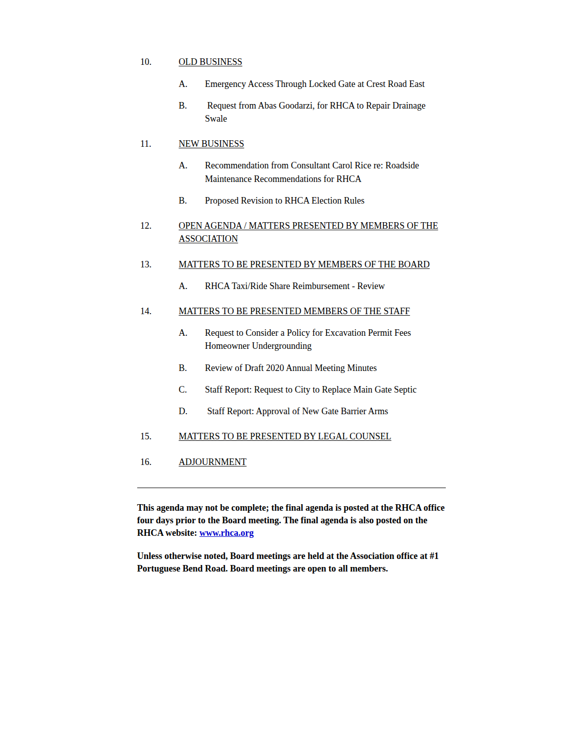10. OLD BUSINESS
A. Emergency Access Through Locked Gate at Crest Road East
B. Request from Abas Goodarzi, for RHCA to Repair Drainage Swale
11. NEW BUSINESS
A. Recommendation from Consultant Carol Rice re: Roadside Maintenance Recommendations for RHCA
B. Proposed Revision to RHCA Election Rules
12. OPEN AGENDA / MATTERS PRESENTED BY MEMBERS OF THE ASSOCIATION
13. MATTERS TO BE PRESENTED BY MEMBERS OF THE BOARD
A. RHCA Taxi/Ride Share Reimbursement - Review
14. MATTERS TO BE PRESENTED MEMBERS OF THE STAFF
A. Request to Consider a Policy for Excavation Permit Fees Homeowner Undergrounding
B. Review of Draft 2020 Annual Meeting Minutes
C. Staff Report: Request to City to Replace Main Gate Septic
D. Staff Report: Approval of New Gate Barrier Arms
15. MATTERS TO BE PRESENTED BY LEGAL COUNSEL
16. ADJOURNMENT
This agenda may not be complete; the final agenda is posted at the RHCA office four days prior to the Board meeting. The final agenda is also posted on the RHCA website: www.rhca.org
Unless otherwise noted, Board meetings are held at the Association office at #1 Portuguese Bend Road. Board meetings are open to all members.